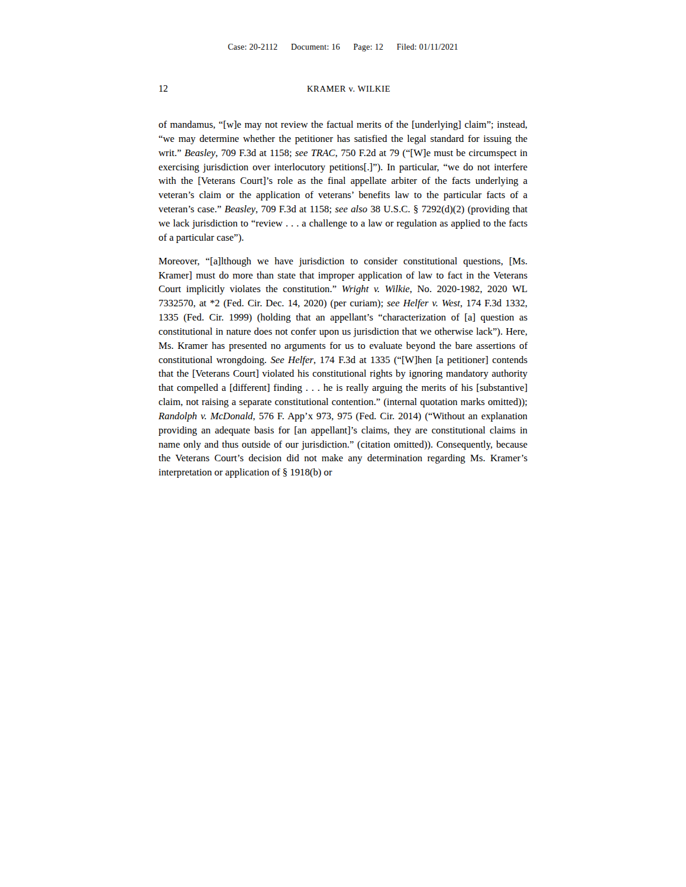Case: 20-2112 Document: 16 Page: 12 Filed: 01/11/2021
12
KRAMER v. WILKIE
of mandamus, “[w]e may not review the factual merits of the [underlying] claim”; instead, “we may determine whether the petitioner has satisfied the legal standard for issuing the writ.” Beasley, 709 F.3d at 1158; see TRAC, 750 F.2d at 79 (“[W]e must be circumspect in exercising jurisdiction over interlocutory petitions[.]”). In particular, “we do not interfere with the [Veterans Court]’s role as the final appellate arbiter of the facts underlying a veteran’s claim or the application of veterans’ benefits law to the particular facts of a veteran’s case.” Beasley, 709 F.3d at 1158; see also 38 U.S.C. § 7292(d)(2) (providing that we lack jurisdiction to “review . . . a challenge to a law or regulation as applied to the facts of a particular case”).
Moreover, “[a]lthough we have jurisdiction to consider constitutional questions, [Ms. Kramer] must do more than state that improper application of law to fact in the Veterans Court implicitly violates the constitution.” Wright v. Wilkie, No. 2020-1982, 2020 WL 7332570, at *2 (Fed. Cir. Dec. 14, 2020) (per curiam); see Helfer v. West, 174 F.3d 1332, 1335 (Fed. Cir. 1999) (holding that an appellant’s “characterization of [a] question as constitutional in nature does not confer upon us jurisdiction that we otherwise lack”). Here, Ms. Kramer has presented no arguments for us to evaluate beyond the bare assertions of constitutional wrongdoing. See Helfer, 174 F.3d at 1335 (“[W]hen [a petitioner] contends that the [Veterans Court] violated his constitutional rights by ignoring mandatory authority that compelled a [different] finding . . . he is really arguing the merits of his [substantive] claim, not raising a separate constitutional contention.” (internal quotation marks omitted)); Randolph v. McDonald, 576 F. App’x 973, 975 (Fed. Cir. 2014) (“Without an explanation providing an adequate basis for [an appellant]’s claims, they are constitutional claims in name only and thus outside of our jurisdiction.” (citation omitted)). Consequently, because the Veterans Court’s decision did not make any determination regarding Ms. Kramer’s interpretation or application of § 1918(b) or